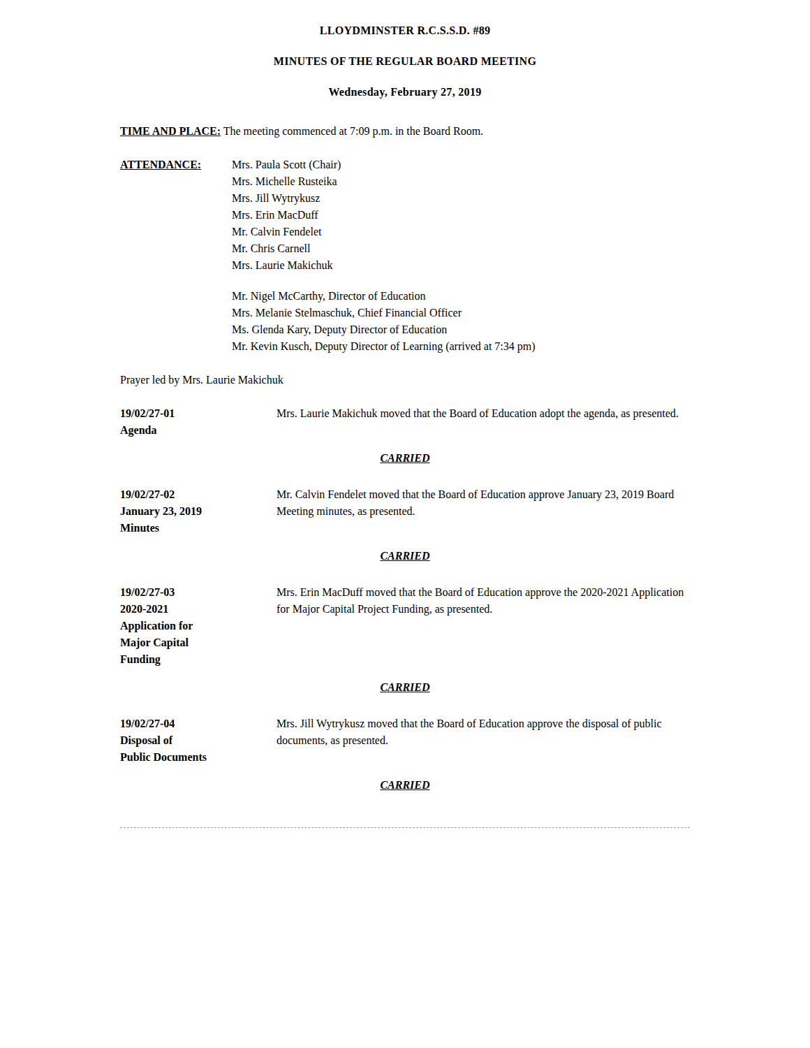LLOYDMINSTER R.C.S.S.D. #89
MINUTES OF THE REGULAR BOARD MEETING
Wednesday, February 27, 2019
TIME AND PLACE: The meeting commenced at 7:09 p.m. in the Board Room.
ATTENDANCE:
Mrs. Paula Scott (Chair)
Mrs. Michelle Rusteika
Mrs. Jill Wytrykusz
Mrs. Erin MacDuff
Mr. Calvin Fendelet
Mr. Chris Carnell
Mrs. Laurie Makichuk
Mr. Nigel McCarthy, Director of Education
Mrs. Melanie Stelmaschuk, Chief Financial Officer
Ms. Glenda Kary, Deputy Director of Education
Mr. Kevin Kusch, Deputy Director of Learning (arrived at 7:34 pm)
Prayer led by Mrs. Laurie Makichuk
19/02/27-01 Agenda
Mrs. Laurie Makichuk moved that the Board of Education adopt the agenda, as presented.
CARRIED
19/02/27-02 January 23, 2019 Minutes
Mr. Calvin Fendelet moved that the Board of Education approve January 23, 2019 Board Meeting minutes, as presented.
CARRIED
19/02/27-03 2020-2021 Application for Major Capital Funding
Mrs. Erin MacDuff moved that the Board of Education approve the 2020-2021 Application for Major Capital Project Funding, as presented.
CARRIED
19/02/27-04 Disposal of Public Documents
Mrs. Jill Wytrykusz moved that the Board of Education approve the disposal of public documents, as presented.
CARRIED